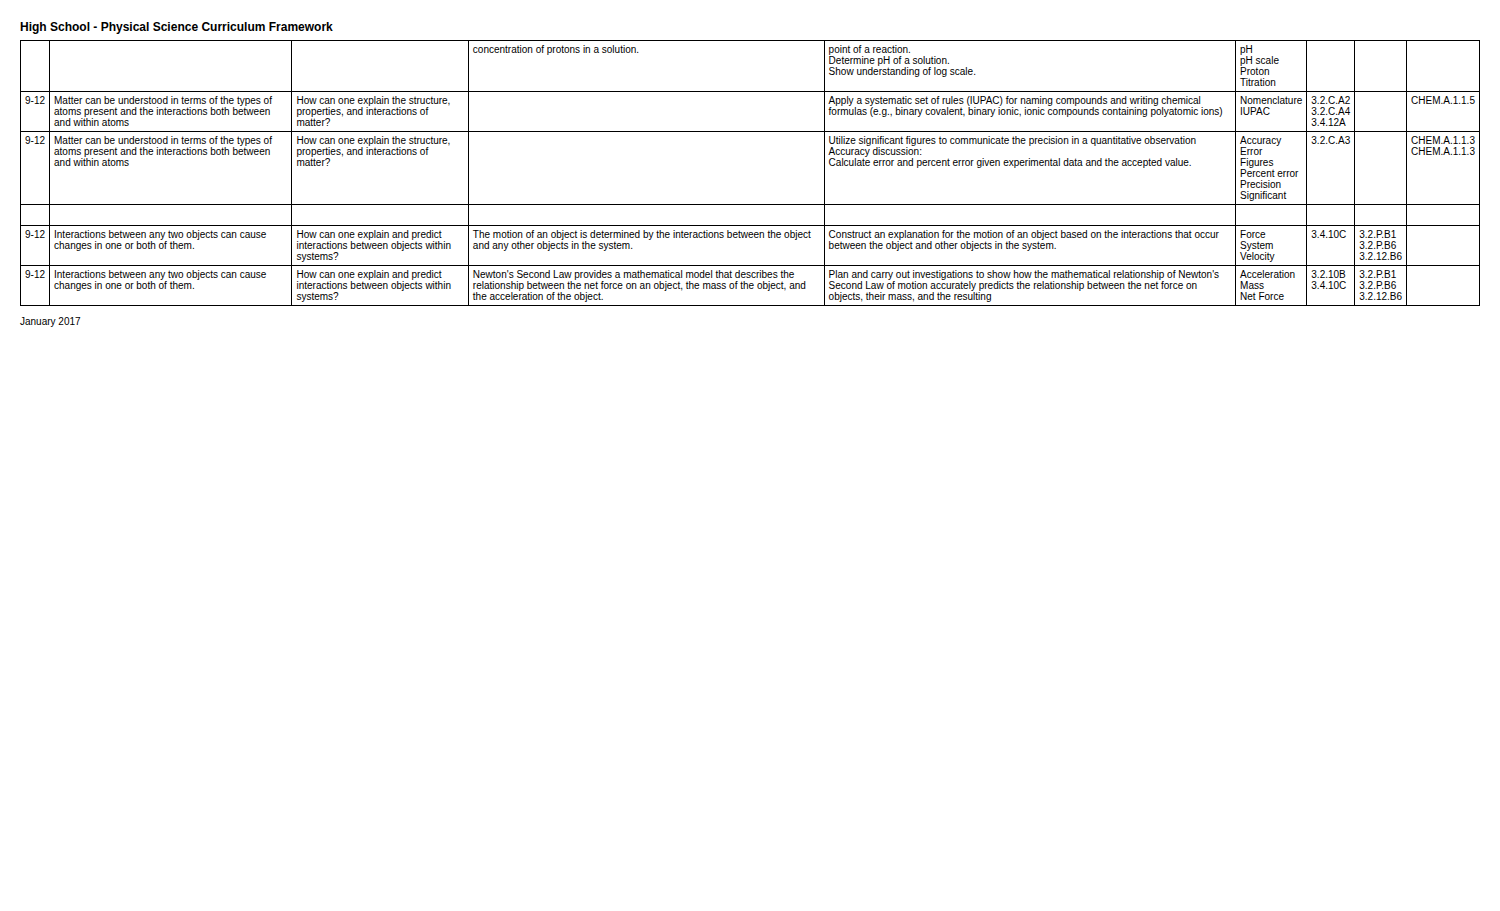High School - Physical Science Curriculum Framework
| | | | concentration of protons in a solution. | point of a reaction. Determine pH of a solution. Show understanding of log scale. | pH pH scale Proton Titration | | | |
| 9-12 | Matter can be understood in terms of the types of atoms present and the interactions both between and within atoms | How can one explain the structure, properties, and interactions of matter? | | Apply a systematic set of rules (IUPAC) for naming compounds and writing chemical formulas (e.g., binary covalent, binary ionic, ionic compounds containing polyatomic ions) | Nomenclature IUPAC | 3.2.C.A2 3.2.C.A4 3.4.12A | | CHEM.A.1.1.5 |
| 9-12 | Matter can be understood in terms of the types of atoms present and the interactions both between and within atoms | How can one explain the structure, properties, and interactions of matter? | | Utilize significant figures to communicate the precision in a quantitative observation Accuracy discussion: Calculate error and percent error given experimental data and the accepted value. | Accuracy Error Figures Percent error Precision Significant | 3.2.C.A3 | | CHEM.A.1.1.3 CHEM.A.1.1.3 |
| 9-12 | Interactions between any two objects can cause changes in one or both of them. | How can one explain and predict interactions between objects within systems? | The motion of an object is determined by the interactions between the object and any other objects in the system. | Construct an explanation for the motion of an object based on the interactions that occur between the object and other objects in the system. | Force System Velocity | 3.4.10C | 3.2.P.B1 3.2.P.B6 3.2.12.B6 | |
| 9-12 | Interactions between any two objects can cause changes in one or both of them. | How can one explain and predict interactions between objects within systems? | Newton's Second Law provides a mathematical model that describes the relationship between the net force on an object, the mass of the object, and the acceleration of the object. | Plan and carry out investigations to show how the mathematical relationship of Newton's Second Law of motion accurately predicts the relationship between the net force on objects, their mass, and the resulting | Acceleration Mass Net Force | 3.2.10B 3.4.10C | 3.2.P.B1 3.2.P.B6 3.2.12.B6 | |
January 2017